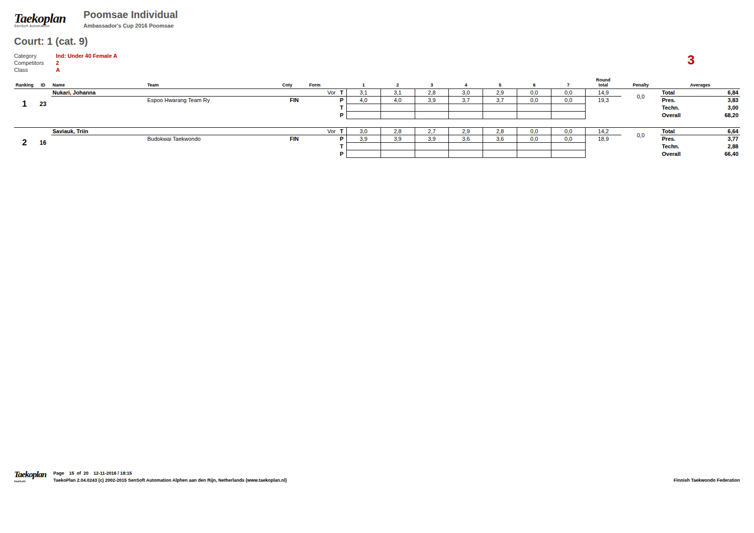Taeko plan
SenSoft Automation
Poomsae Individual
Ambassador's Cup 2016 Poomsae
Court: 1 (cat. 9)
| Category | Ind: Under 40 Female A |
| Competitors | 2 |
| Class | A |
3
| Ranking | ID | Name | Team | Cnty | Form | | 1 | 2 | 3 | 4 | 5 | 6 | 7 | Round total | Penalty | Averages |
| --- | --- | --- | --- | --- | --- | --- | --- | --- | --- | --- | --- | --- | --- | --- | --- | --- |
| 1 | 23 | Nukari, Johanna | | | Vor | T | 3,1 | 3,1 | 2,8 | 3,0 | 2,9 | 0,0 | 0,0 | 14,9 | 0,0 | Total | 6,84 |
| | Espoo Hwarang Team Ry | FIN | | P | 4,0 | 4,0 | 3,9 | 3,7 | 3,7 | 0,0 | 0,0 | 19,3 | Pres. | 3,83 |
| | | | | T | | | | | | | | | | Techn. | 3,00 |
| | | | | P | | | | | | | | | | Overall | 68,20 |
| 2 | 16 | Saviauk, Triin | | | Vor | T | 3,0 | 2,8 | 2,7 | 2,9 | 2,8 | 0,0 | 0,0 | 14,2 | 0,0 | Total | 6,64 |
| | Budokwai Taekwondo | FIN | | P | 3,9 | 3,9 | 3,9 | 3,6 | 3,6 | 0,0 | 0,0 | 18,9 | Pres. | 3,77 |
| | | | | T | | | | | | | | | | Techn. | 2,88 |
| | | | | P | | | | | | | | | | Overall | 66,40 |
Taekoplan
SenSoft
Page 15 of 20 12-11-2016 / 18:15
TaekoPlan 2.04.0243 (c) 2002-2015 SenSoft Automation Alphen aan den Rijn, Netherlands (www.taekoplan.nl)
Finnish Taekwondo Federation